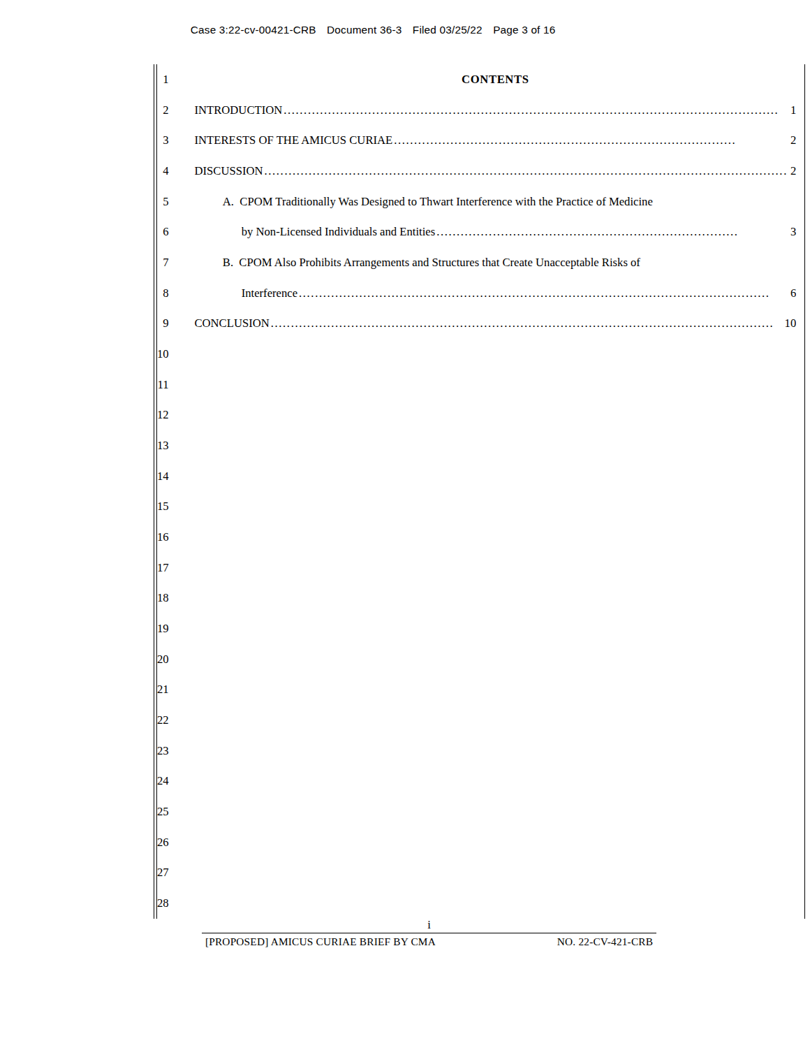Case 3:22-cv-00421-CRB Document 36-3 Filed 03/25/22 Page 3 of 16
1
2
3
4
5
6
7
8
9
10
11
12
13
14
15
16
17
18
19
20
21
22
23
24
25
26
27
28
CONTENTS
INTRODUCTION ........................................................................................................................... 1
INTERESTS OF THE AMICUS CURIAE ..................................................................................... 2
DISCUSSION .................................................................................................................................. 2
A. CPOM Traditionally Was Designed to Thwart Interference with the Practice of Medicine by Non-Licensed Individuals and Entities ........................................................................... 3
B. CPOM Also Prohibits Arrangements and Structures that Create Unacceptable Risks of Interference ..................................................................................................................... 6
CONCLUSION ............................................................................................................................. 10
i
[PROPOSED] AMICUS CURIAE BRIEF BY CMA NO. 22-CV-421-CRB